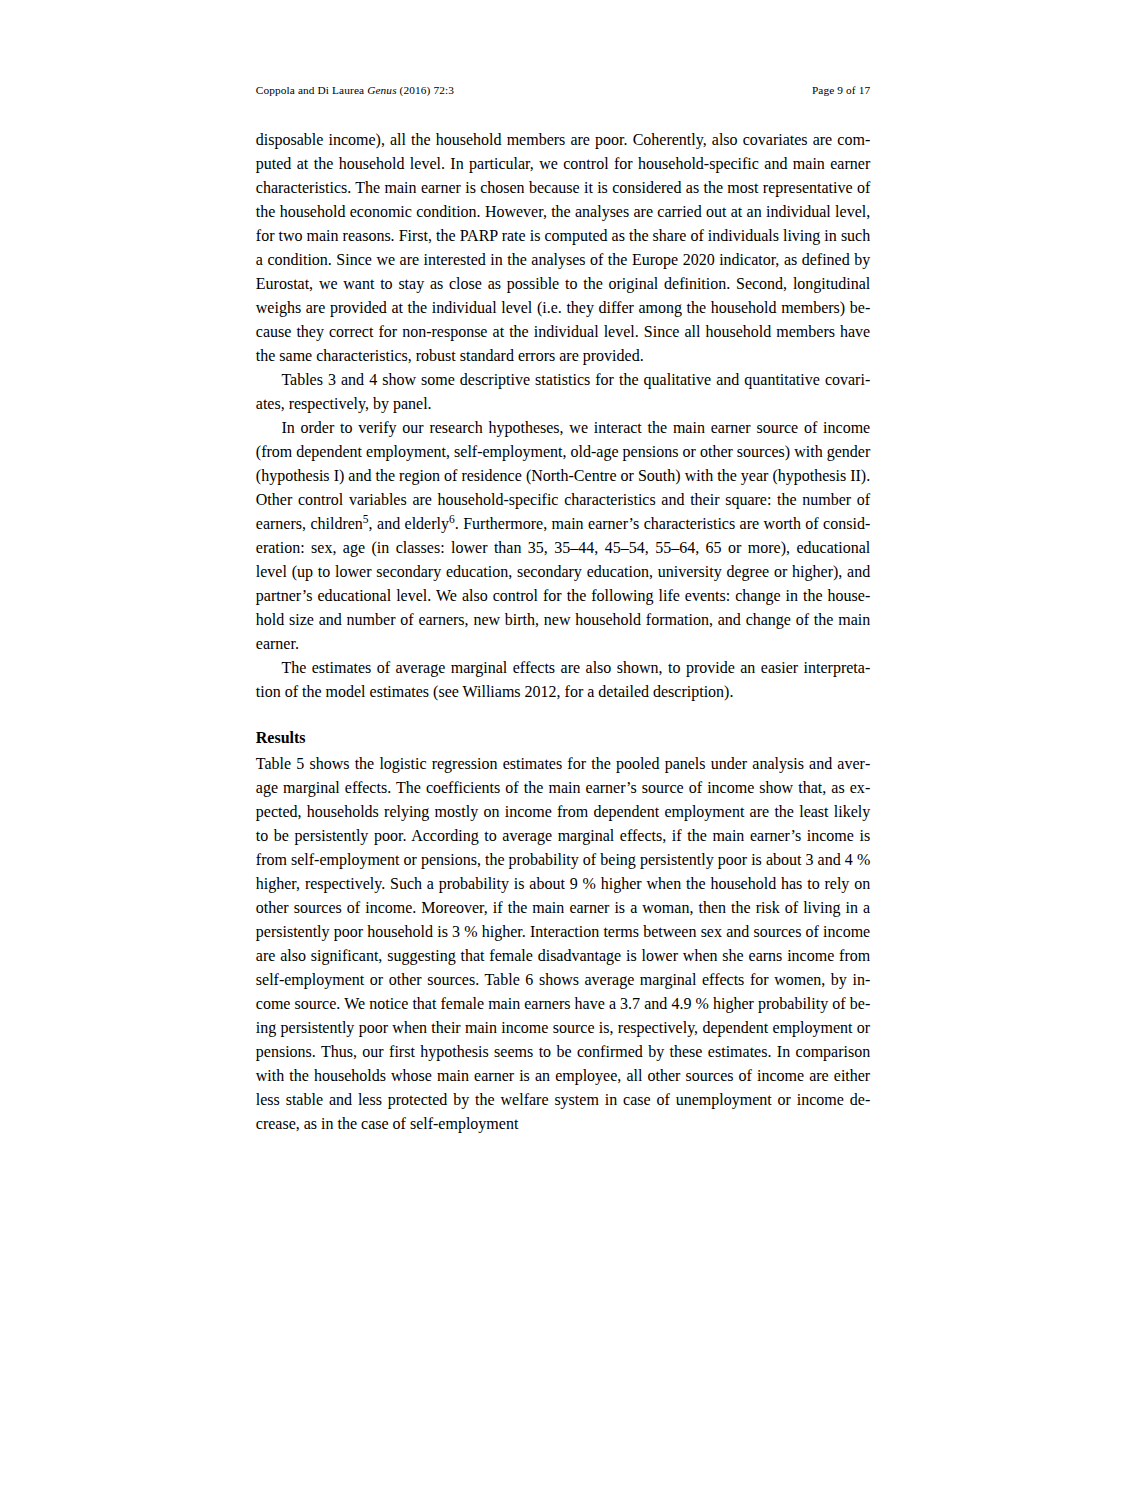Coppola and Di Laurea Genus (2016) 72:3
Page 9 of 17
disposable income), all the household members are poor. Coherently, also covariates are computed at the household level. In particular, we control for household-specific and main earner characteristics. The main earner is chosen because it is considered as the most representative of the household economic condition. However, the analyses are carried out at an individual level, for two main reasons. First, the PARP rate is computed as the share of individuals living in such a condition. Since we are interested in the analyses of the Europe 2020 indicator, as defined by Eurostat, we want to stay as close as possible to the original definition. Second, longitudinal weighs are provided at the individual level (i.e. they differ among the household members) because they correct for non-response at the individual level. Since all household members have the same characteristics, robust standard errors are provided.
Tables 3 and 4 show some descriptive statistics for the qualitative and quantitative covariates, respectively, by panel.
In order to verify our research hypotheses, we interact the main earner source of income (from dependent employment, self-employment, old-age pensions or other sources) with gender (hypothesis I) and the region of residence (North-Centre or South) with the year (hypothesis II). Other control variables are household-specific characteristics and their square: the number of earners, children5, and elderly6. Furthermore, main earner’s characteristics are worth of consideration: sex, age (in classes: lower than 35, 35–44, 45–54, 55–64, 65 or more), educational level (up to lower secondary education, secondary education, university degree or higher), and partner’s educational level. We also control for the following life events: change in the household size and number of earners, new birth, new household formation, and change of the main earner.
The estimates of average marginal effects are also shown, to provide an easier interpretation of the model estimates (see Williams 2012, for a detailed description).
Results
Table 5 shows the logistic regression estimates for the pooled panels under analysis and average marginal effects. The coefficients of the main earner’s source of income show that, as expected, households relying mostly on income from dependent employment are the least likely to be persistently poor. According to average marginal effects, if the main earner’s income is from self-employment or pensions, the probability of being persistently poor is about 3 and 4 % higher, respectively. Such a probability is about 9 % higher when the household has to rely on other sources of income. Moreover, if the main earner is a woman, then the risk of living in a persistently poor household is 3 % higher. Interaction terms between sex and sources of income are also significant, suggesting that female disadvantage is lower when she earns income from self-employment or other sources. Table 6 shows average marginal effects for women, by income source. We notice that female main earners have a 3.7 and 4.9 % higher probability of being persistently poor when their main income source is, respectively, dependent employment or pensions. Thus, our first hypothesis seems to be confirmed by these estimates. In comparison with the households whose main earner is an employee, all other sources of income are either less stable and less protected by the welfare system in case of unemployment or income decrease, as in the case of self-employment